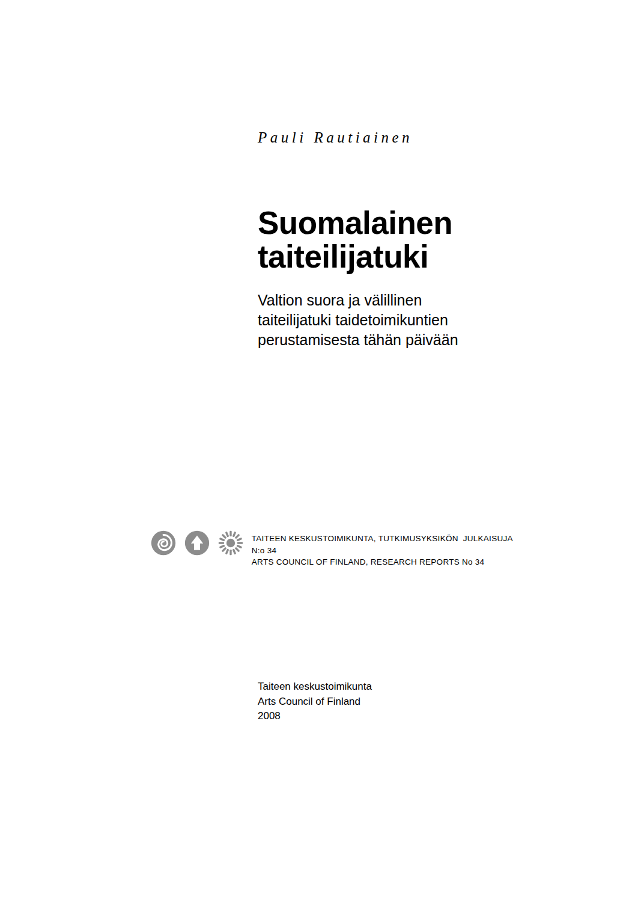Pauli Rautiainen
Suomalainen
taiteilijatuki
Valtion suora ja välillinen
taiteilijatuki taidetoimikuntien
perustamisesta tähän päivään
TAITEEN KESKUSTOIMIKUNTA, TUTKIMUSYKSIKÖN JULKAISUJA N:o 34
ARTS COUNCIL OF FINLAND, RESEARCH REPORTS No 34
Taiteen keskustoimikunta
Arts Council of Finland
2008